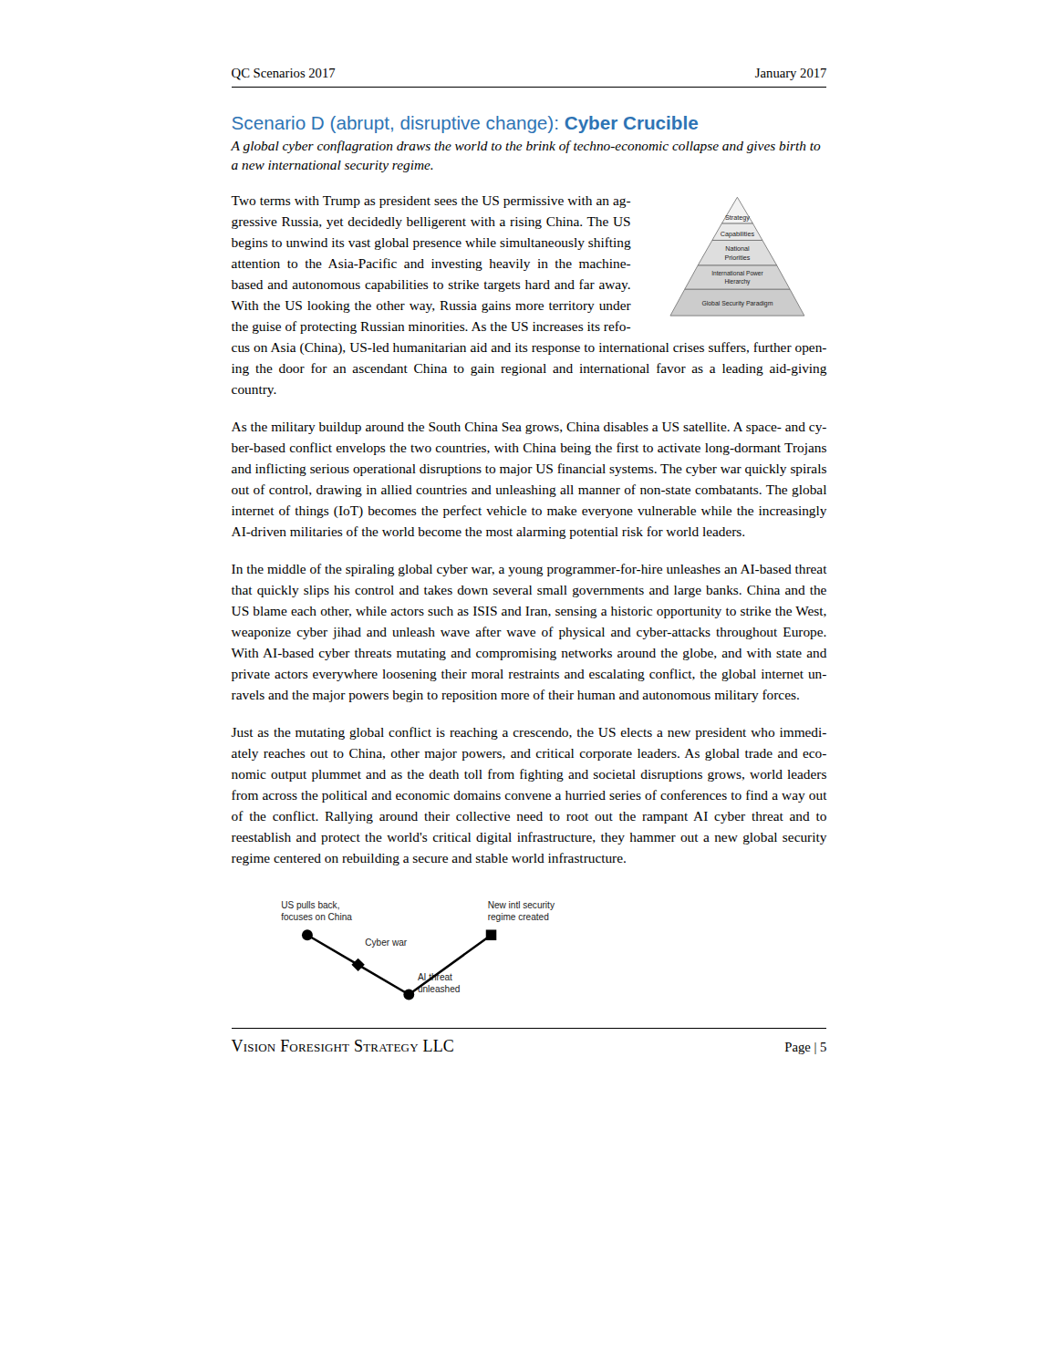QC Scenarios 2017
January 2017
Scenario D (abrupt, disruptive change): Cyber Crucible
A global cyber conflagration draws the world to the brink of techno-economic collapse and gives birth to a new international security regime.
Strategy Capabilities National Priorities International Power Hierarchy Global Security Paradigm
Two terms with Trump as president sees the US permissive with an aggressive Russia, yet decidedly belligerent with a rising China. The US begins to unwind its vast global presence while simultaneously shifting attention to the Asia-Pacific and investing heavily in the machine-based and autonomous capabilities to strike targets hard and far away. With the US looking the other way, Russia gains more territory under the guise of protecting Russian minorities. As the US increases its refocus on Asia (China), US-led humanitarian aid and its response to international crises suffers, further opening the door for an ascendant China to gain regional and international favor as a leading aid-giving country.
As the military buildup around the South China Sea grows, China disables a US satellite. A space- and cyber-based conflict envelops the two countries, with China being the first to activate long-dormant Trojans and inflicting serious operational disruptions to major US financial systems. The cyber war quickly spirals out of control, drawing in allied countries and unleashing all manner of non-state combatants. The global internet of things (IoT) becomes the perfect vehicle to make everyone vulnerable while the increasingly AI-driven militaries of the world become the most alarming potential risk for world leaders.
In the middle of the spiraling global cyber war, a young programmer-for-hire unleashes an AI-based threat that quickly slips his control and takes down several small governments and large banks. China and the US blame each other, while actors such as ISIS and Iran, sensing a historic opportunity to strike the West, weaponize cyber jihad and unleash wave after wave of physical and cyber-attacks throughout Europe. With AI-based cyber threats mutating and compromising networks around the globe, and with state and private actors everywhere loosening their moral restraints and escalating conflict, the global internet unravels and the major powers begin to reposition more of their human and autonomous military forces.
Just as the mutating global conflict is reaching a crescendo, the US elects a new president who immediately reaches out to China, other major powers, and critical corporate leaders. As global trade and economic output plummet and as the death toll from fighting and societal disruptions grows, world leaders from across the political and economic domains convene a hurried series of conferences to find a way out of the conflict. Rallying around their collective need to root out the rampant AI cyber threat and to reestablish and protect the world's critical digital infrastructure, they hammer out a new global security regime centered on rebuilding a secure and stable world infrastructure.
US pulls back, focuses on China New intl security regime created Cyber war AI threat unleashed
Vision Foresight Strategy LLC
Page | 5